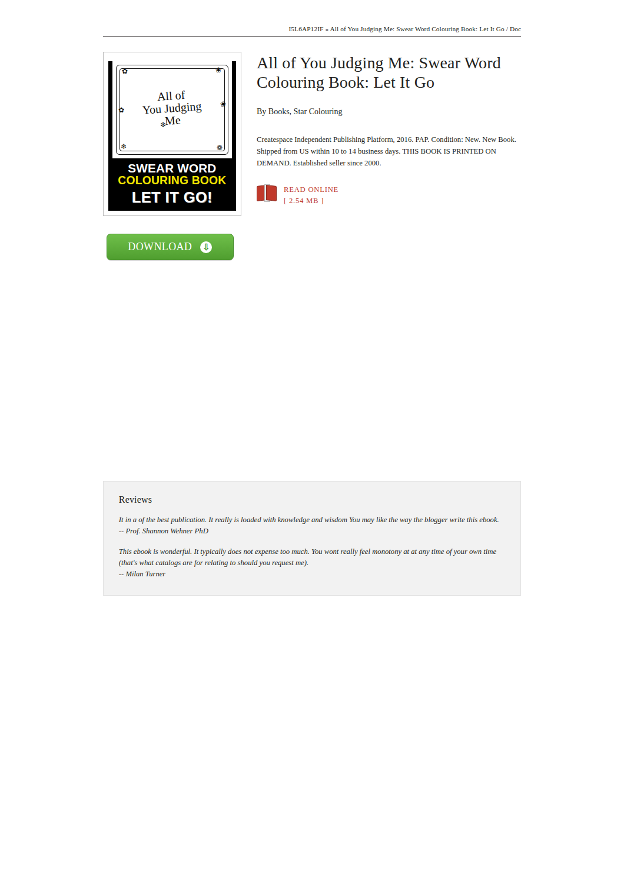I5L6AP12IF » All of You Judging Me: Swear Word Colouring Book: Let It Go / Doc
All of
You Judging
Me
✿
❀
❄
❁
✿
❀
❄
SWEAR WORD
COLOURING BOOK
LET IT GO!
DOWNLOAD ⇩
All of You Judging Me: Swear Word Colouring Book: Let It Go
By Books, Star Colouring
Createspace Independent Publishing Platform, 2016. PAP. Condition: New. New Book. Shipped from US within 10 to 14 business days. THIS BOOK IS PRINTED ON DEMAND. Established seller since 2000.
READ ONLINE
[ 2.54 MB ]
Reviews
It in a of the best publication. It really is loaded with knowledge and wisdom You may like the way the blogger write this ebook.
-- Prof. Shannon Wehner PhD
This ebook is wonderful. It typically does not expense too much. You wont really feel monotony at at any time of your own time (that's what catalogs are for relating to should you request me).
-- Milan Turner